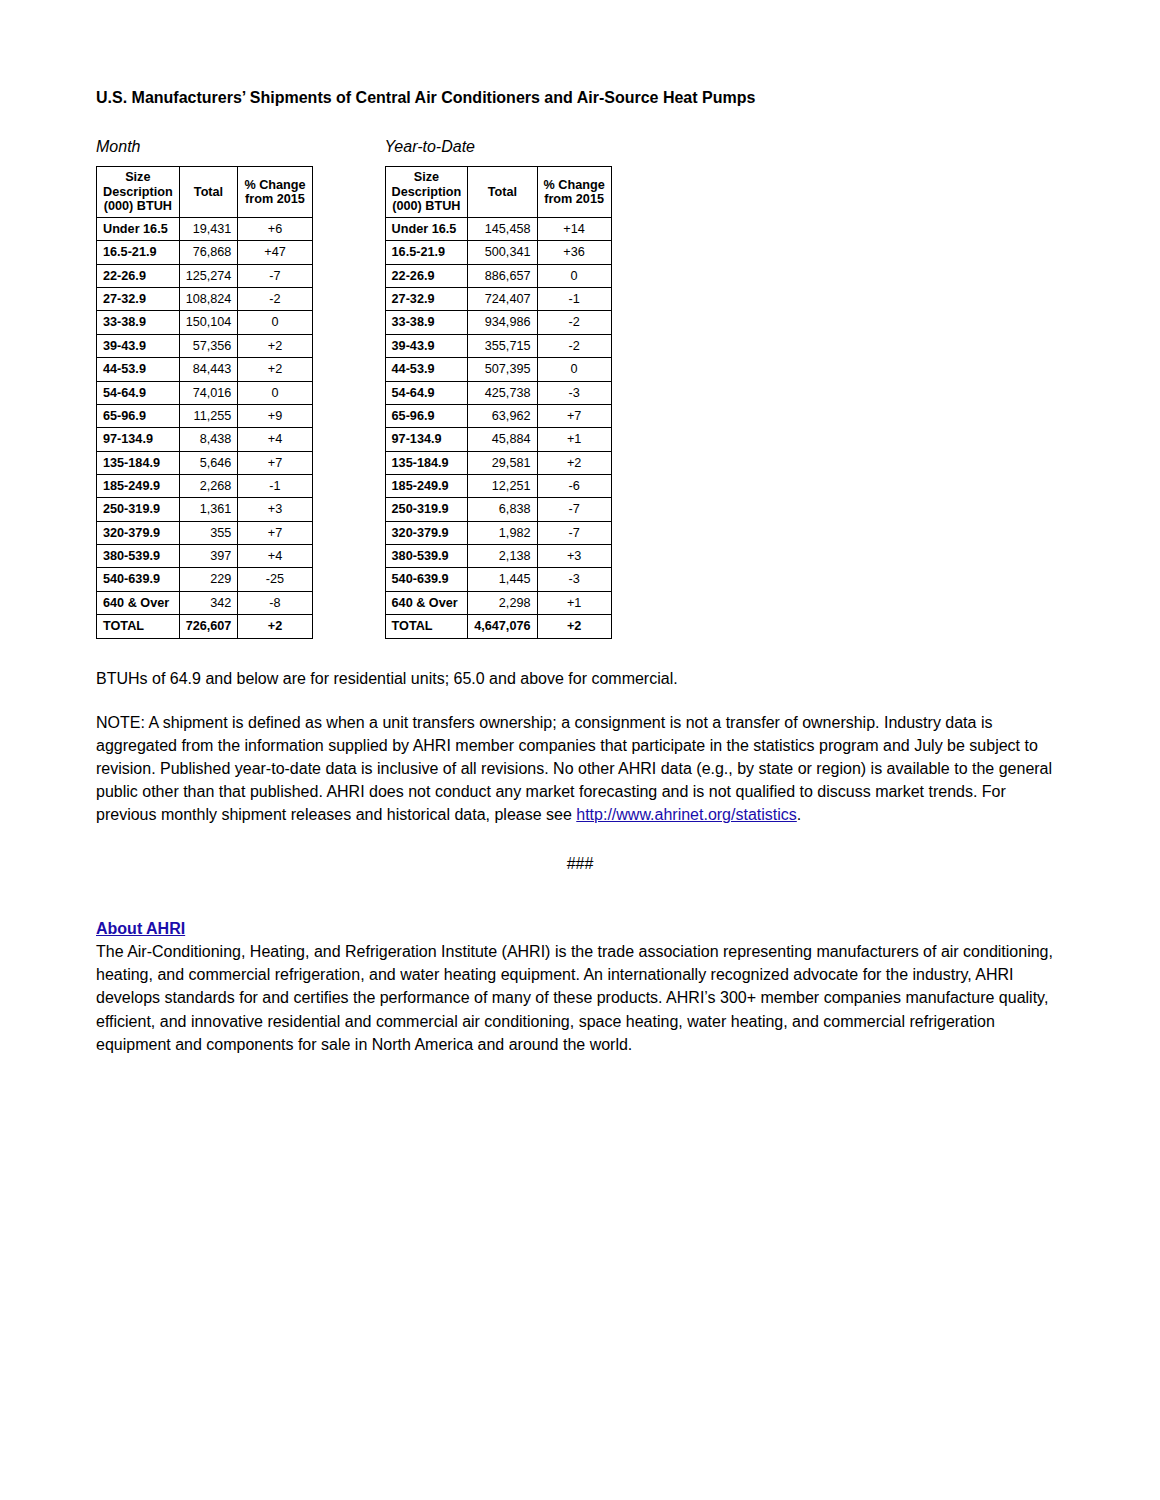U.S. Manufacturers’ Shipments of Central Air Conditioners and Air-Source Heat Pumps
Month
| Size Description (000) BTUH | Total | % Change from 2015 |
| --- | --- | --- |
| Under 16.5 | 19,431 | +6 |
| 16.5-21.9 | 76,868 | +47 |
| 22-26.9 | 125,274 | -7 |
| 27-32.9 | 108,824 | -2 |
| 33-38.9 | 150,104 | 0 |
| 39-43.9 | 57,356 | +2 |
| 44-53.9 | 84,443 | +2 |
| 54-64.9 | 74,016 | 0 |
| 65-96.9 | 11,255 | +9 |
| 97-134.9 | 8,438 | +4 |
| 135-184.9 | 5,646 | +7 |
| 185-249.9 | 2,268 | -1 |
| 250-319.9 | 1,361 | +3 |
| 320-379.9 | 355 | +7 |
| 380-539.9 | 397 | +4 |
| 540-639.9 | 229 | -25 |
| 640 & Over | 342 | -8 |
| TOTAL | 726,607 | +2 |
Year-to-Date
| Size Description (000) BTUH | Total | % Change from 2015 |
| --- | --- | --- |
| Under 16.5 | 145,458 | +14 |
| 16.5-21.9 | 500,341 | +36 |
| 22-26.9 | 886,657 | 0 |
| 27-32.9 | 724,407 | -1 |
| 33-38.9 | 934,986 | -2 |
| 39-43.9 | 355,715 | -2 |
| 44-53.9 | 507,395 | 0 |
| 54-64.9 | 425,738 | -3 |
| 65-96.9 | 63,962 | +7 |
| 97-134.9 | 45,884 | +1 |
| 135-184.9 | 29,581 | +2 |
| 185-249.9 | 12,251 | -6 |
| 250-319.9 | 6,838 | -7 |
| 320-379.9 | 1,982 | -7 |
| 380-539.9 | 2,138 | +3 |
| 540-639.9 | 1,445 | -3 |
| 640 & Over | 2,298 | +1 |
| TOTAL | 4,647,076 | +2 |
BTUHs of 64.9 and below are for residential units; 65.0 and above for commercial.
NOTE: A shipment is defined as when a unit transfers ownership; a consignment is not a transfer of ownership. Industry data is aggregated from the information supplied by AHRI member companies that participate in the statistics program and July be subject to revision. Published year-to-date data is inclusive of all revisions. No other AHRI data (e.g., by state or region) is available to the general public other than that published. AHRI does not conduct any market forecasting and is not qualified to discuss market trends. For previous monthly shipment releases and historical data, please see http://www.ahrinet.org/statistics.
###
About AHRI
The Air-Conditioning, Heating, and Refrigeration Institute (AHRI) is the trade association representing manufacturers of air conditioning, heating, and commercial refrigeration, and water heating equipment. An internationally recognized advocate for the industry, AHRI develops standards for and certifies the performance of many of these products. AHRI’s 300+ member companies manufacture quality, efficient, and innovative residential and commercial air conditioning, space heating, water heating, and commercial refrigeration equipment and components for sale in North America and around the world.